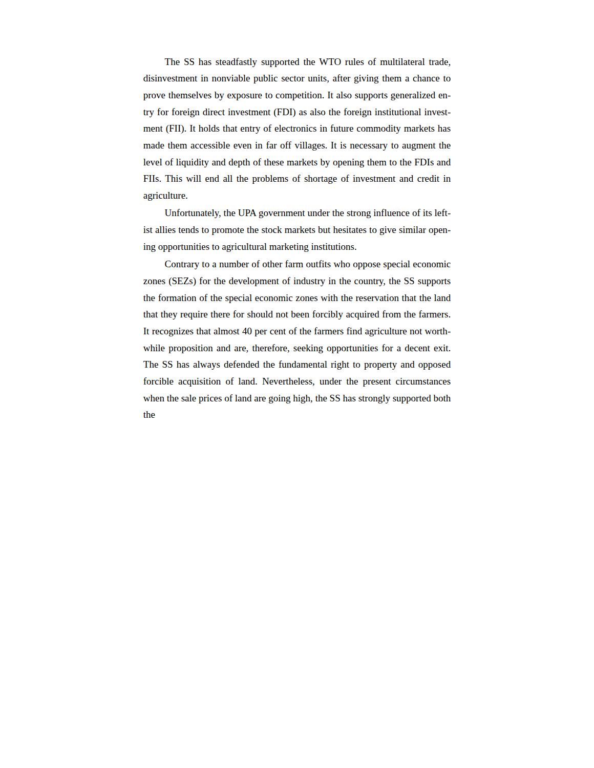The SS has steadfastly supported the WTO rules of multilateral trade, disinvestment in nonviable public sector units, after giving them a chance to prove themselves by exposure to competition. It also supports generalized entry for foreign direct investment (FDI) as also the foreign institutional investment (FII). It holds that entry of electronics in future commodity markets has made them accessible even in far off villages. It is necessary to augment the level of liquidity and depth of these markets by opening them to the FDIs and FIIs. This will end all the problems of shortage of investment and credit in agriculture.
Unfortunately, the UPA government under the strong influence of its leftist allies tends to promote the stock markets but hesitates to give similar opening opportunities to agricultural marketing institutions.
Contrary to a number of other farm outfits who oppose special economic zones (SEZs) for the development of industry in the country, the SS supports the formation of the special economic zones with the reservation that the land that they require there for should not been forcibly acquired from the farmers. It recognizes that almost 40 per cent of the farmers find agriculture not worthwhile proposition and are, therefore, seeking opportunities for a decent exit. The SS has always defended the fundamental right to property and opposed forcible acquisition of land. Nevertheless, under the present circumstances when the sale prices of land are going high, the SS has strongly supported both the